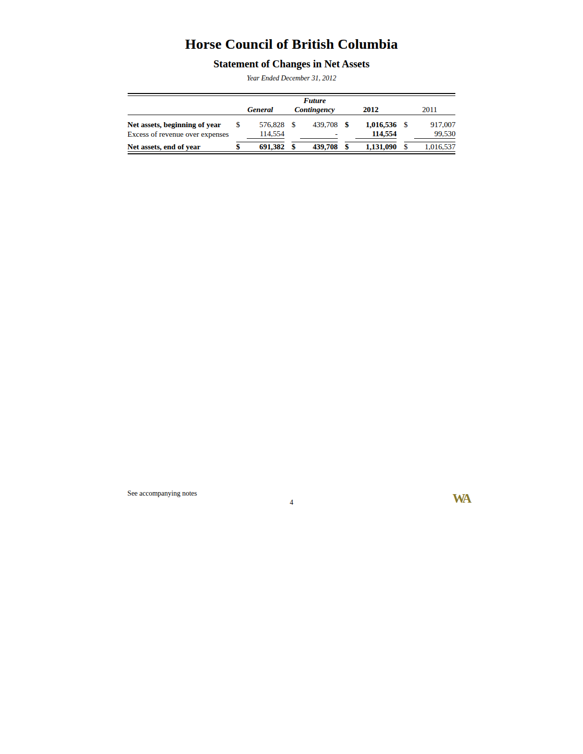Horse Council of British Columbia
Statement of Changes in Net Assets
Year Ended December 31, 2012
| | | | Future | | | | |
| | General | | Contingency | | 2012 | | 2011 |
| Net assets, beginning of year | $ | 576,828 | | $ | 439,708 | | $ | 1,016,536 | | $ | 917,007 |
| Excess of revenue over expenses | | 114,554 | | | - | | | 114,554 | | | 99,530 |
| Net assets, end of year | $ | 691,382 | | $ | 439,708 | | $ | 1,131,090 | | $ | 1,016,537 |
See accompanying notes
4
WA